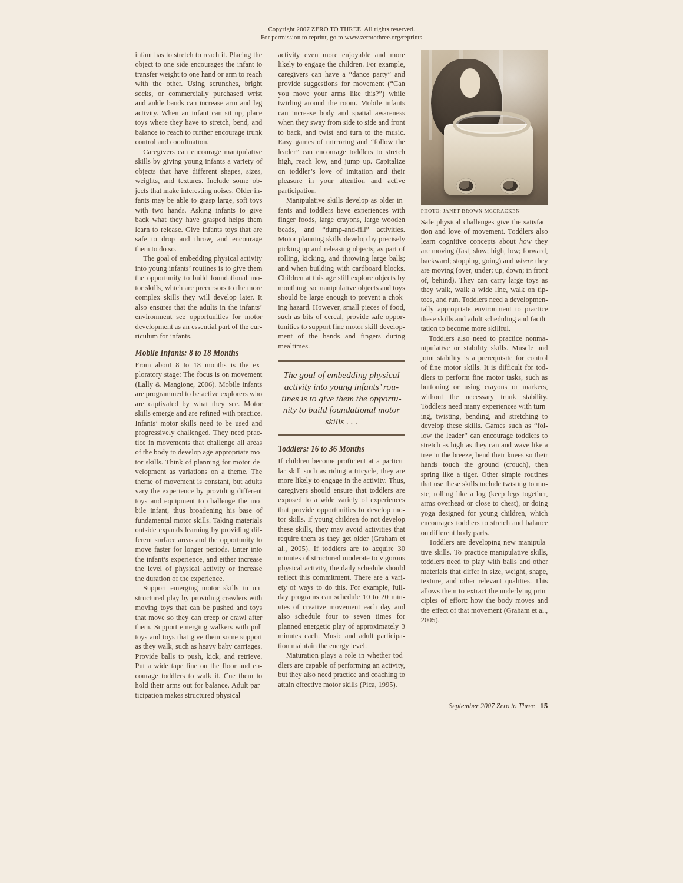Copyright 2007 ZERO TO THREE. All rights reserved.
For permission to reprint, go to www.zerotothree.org/reprints
infant has to stretch to reach it. Placing the object to one side encourages the infant to transfer weight to one hand or arm to reach with the other. Using scrunches, bright socks, or commercially purchased wrist and ankle bands can increase arm and leg activity. When an infant can sit up, place toys where they have to stretch, bend, and balance to reach to further encourage trunk control and coordination.
Caregivers can encourage manipulative skills by giving young infants a variety of objects that have different shapes, sizes, weights, and textures. Include some objects that make interesting noises. Older infants may be able to grasp large, soft toys with two hands. Asking infants to give back what they have grasped helps them learn to release. Give infants toys that are safe to drop and throw, and encourage them to do so.
The goal of embedding physical activity into young infants’ routines is to give them the opportunity to build foundational motor skills, which are precursors to the more complex skills they will develop later. It also ensures that the adults in the infants’ environment see opportunities for motor development as an essential part of the curriculum for infants.
Mobile Infants: 8 to 18 Months
From about 8 to 18 months is the exploratory stage: The focus is on movement (Lally & Mangione, 2006). Mobile infants are programmed to be active explorers who are captivated by what they see. Motor skills emerge and are refined with practice. Infants’ motor skills need to be used and progressively challenged. They need practice in movements that challenge all areas of the body to develop age-appropriate motor skills. Think of planning for motor development as variations on a theme. The theme of movement is constant, but adults vary the experience by providing different toys and equipment to challenge the mobile infant, thus broadening his base of fundamental motor skills. Taking materials outside expands learning by providing different surface areas and the opportunity to move faster for longer periods. Enter into the infant’s experience, and either increase the level of physical activity or increase the duration of the experience.
Support emerging motor skills in unstructured play by providing crawlers with moving toys that can be pushed and toys that move so they can creep or crawl after them. Support emerging walkers with pull toys and toys that give them some support as they walk, such as heavy baby carriages. Provide balls to push, kick, and retrieve. Put a wide tape line on the floor and encourage toddlers to walk it. Cue them to hold their arms out for balance. Adult participation makes structured physical
activity even more enjoyable and more likely to engage the children. For example, caregivers can have a “dance party” and provide suggestions for movement (“Can you move your arms like this?”) while twirling around the room. Mobile infants can increase body and spatial awareness when they sway from side to side and front to back, and twist and turn to the music. Easy games of mirroring and “follow the leader” can encourage toddlers to stretch high, reach low, and jump up. Capitalize on toddler’s love of imitation and their pleasure in your attention and active participation.
Manipulative skills develop as older infants and toddlers have experiences with finger foods, large crayons, large wooden beads, and “dump-and-fill” activities. Motor planning skills develop by precisely picking up and releasing objects; as part of rolling, kicking, and throwing large balls; and when building with cardboard blocks. Children at this age still explore objects by mouthing, so manipulative objects and toys should be large enough to prevent a choking hazard. However, small pieces of food, such as bits of cereal, provide safe opportunities to support fine motor skill development of the hands and fingers during mealtimes.
The goal of embedding physical activity into young infants’ routines is to give them the opportunity to build foundational motor skills . . .
Toddlers: 16 to 36 Months
If children become proficient at a particular skill such as riding a tricycle, they are more likely to engage in the activity. Thus, caregivers should ensure that toddlers are exposed to a wide variety of experiences that provide opportunities to develop motor skills. If young children do not develop these skills, they may avoid activities that require them as they get older (Graham et al., 2005). If toddlers are to acquire 30 minutes of structured moderate to vigorous physical activity, the daily schedule should reflect this commitment. There are a variety of ways to do this. For example, full-day programs can schedule 10 to 20 minutes of creative movement each day and also schedule four to seven times for planned energetic play of approximately 3 minutes each. Music and adult participation maintain the energy level.
Maturation plays a role in whether toddlers are capable of performing an activity, but they also need practice and coaching to attain effective motor skills (Pica, 1995).
Photo: Janet Brown McCracken
Safe physical challenges give the satisfaction and love of movement. Toddlers also learn cognitive concepts about how they are moving (fast, slow; high, low; forward, backward; stopping, going) and where they are moving (over, under; up, down; in front of, behind). They can carry large toys as they walk, walk a wide line, walk on tiptoes, and run. Toddlers need a developmentally appropriate environment to practice these skills and adult scheduling and facilitation to become more skillful.
Toddlers also need to practice nonmanipulative or stability skills. Muscle and joint stability is a prerequisite for control of fine motor skills. It is difficult for toddlers to perform fine motor tasks, such as buttoning or using crayons or markers, without the necessary trunk stability. Toddlers need many experiences with turning, twisting, bending, and stretching to develop these skills. Games such as “follow the leader” can encourage toddlers to stretch as high as they can and wave like a tree in the breeze, bend their knees so their hands touch the ground (crouch), then spring like a tiger. Other simple routines that use these skills include twisting to music, rolling like a log (keep legs together, arms overhead or close to chest), or doing yoga designed for young children, which encourages toddlers to stretch and balance on different body parts.
Toddlers are developing new manipulative skills. To practice manipulative skills, toddlers need to play with balls and other materials that differ in size, weight, shape, texture, and other relevant qualities. This allows them to extract the underlying principles of effort: how the body moves and the effect of that movement (Graham et al., 2005).
September 2007 Zero to Three 15